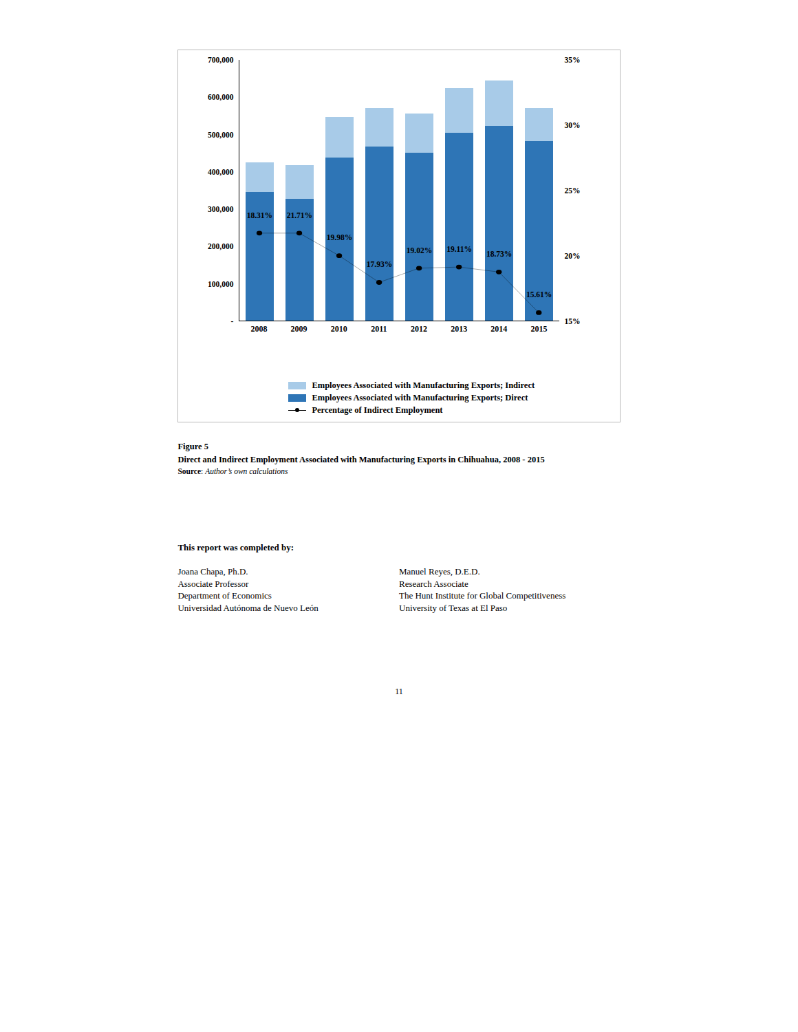700,000 600,000 500,000 400,000 300,000 200,000 100,000 -
35% 30% 25% 20% 15%
18.31%
21.71%
19.98%
17.93%
19.02%
19.11%
18.73%
15.61%
2008 2009 2010 2011 2012 2013 2014 2015
Employees Associated with Manufacturing Exports; Indirect
Employees Associated with Manufacturing Exports; Direct
Percentage of Indirect Employment
Figure 5
Direct and Indirect Employment Associated with Manufacturing Exports in Chihuahua, 2008 - 2015
Source: Author’s own calculations
This report was completed by:
| Joana Chapa, Ph.D. Associate Professor Department of Economics Universidad Autónoma de Nuevo León | Manuel Reyes, D.E.D. Research Associate The Hunt Institute for Global Competitiveness University of Texas at El Paso |
11